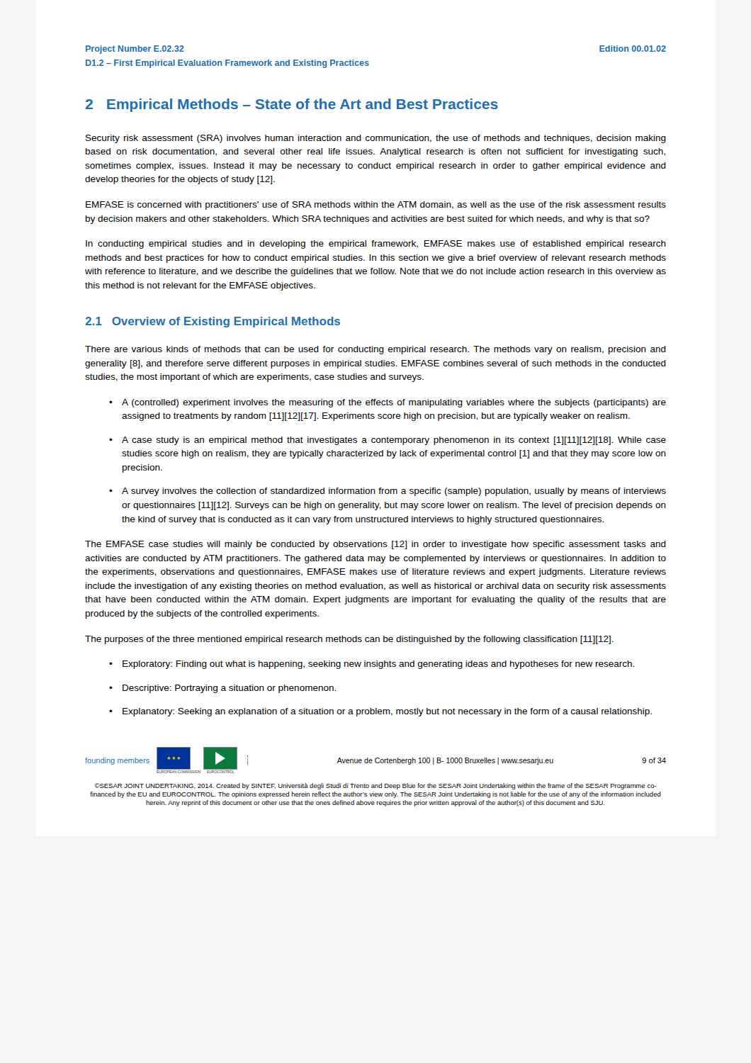Project Number E.02.32
Edition 00.01.02
D1.2 – First Empirical Evaluation Framework and Existing Practices
2 Empirical Methods – State of the Art and Best Practices
Security risk assessment (SRA) involves human interaction and communication, the use of methods and techniques, decision making based on risk documentation, and several other real life issues. Analytical research is often not sufficient for investigating such, sometimes complex, issues. Instead it may be necessary to conduct empirical research in order to gather empirical evidence and develop theories for the objects of study [12].
EMFASE is concerned with practitioners' use of SRA methods within the ATM domain, as well as the use of the risk assessment results by decision makers and other stakeholders. Which SRA techniques and activities are best suited for which needs, and why is that so?
In conducting empirical studies and in developing the empirical framework, EMFASE makes use of established empirical research methods and best practices for how to conduct empirical studies. In this section we give a brief overview of relevant research methods with reference to literature, and we describe the guidelines that we follow. Note that we do not include action research in this overview as this method is not relevant for the EMFASE objectives.
2.1 Overview of Existing Empirical Methods
There are various kinds of methods that can be used for conducting empirical research. The methods vary on realism, precision and generality [8], and therefore serve different purposes in empirical studies. EMFASE combines several of such methods in the conducted studies, the most important of which are experiments, case studies and surveys.
A (controlled) experiment involves the measuring of the effects of manipulating variables where the subjects (participants) are assigned to treatments by random [11][12][17]. Experiments score high on precision, but are typically weaker on realism.
A case study is an empirical method that investigates a contemporary phenomenon in its context [1][11][12][18]. While case studies score high on realism, they are typically characterized by lack of experimental control [1] and that they may score low on precision.
A survey involves the collection of standardized information from a specific (sample) population, usually by means of interviews or questionnaires [11][12]. Surveys can be high on generality, but may score lower on realism. The level of precision depends on the kind of survey that is conducted as it can vary from unstructured interviews to highly structured questionnaires.
The EMFASE case studies will mainly be conducted by observations [12] in order to investigate how specific assessment tasks and activities are conducted by ATM practitioners. The gathered data may be complemented by interviews or questionnaires. In addition to the experiments, observations and questionnaires, EMFASE makes use of literature reviews and expert judgments. Literature reviews include the investigation of any existing theories on method evaluation, as well as historical or archival data on security risk assessments that have been conducted within the ATM domain. Expert judgments are important for evaluating the quality of the results that are produced by the subjects of the controlled experiments.
The purposes of the three mentioned empirical research methods can be distinguished by the following classification [11][12].
Exploratory: Finding out what is happening, seeking new insights and generating ideas and hypotheses for new research.
Descriptive: Portraying a situation or phenomenon.
Explanatory: Seeking an explanation of a situation or a problem, mostly but not necessary in the form of a causal relationship.
founding members
EUROPEAN COMMISSION
EUROCONTROL
Avenue de Cortenbergh 100 | B- 1000 Bruxelles | www.sesarju.eu
9 of 34
©SESAR JOINT UNDERTAKING, 2014. Created by SINTEF, Università degli Studi di Trento and Deep Blue for the SESAR Joint Undertaking within the frame of the SESAR Programme co-financed by the EU and EUROCONTROL. The opinions expressed herein reflect the author’s view only. The SESAR Joint Undertaking is not liable for the use of any of the information included herein. Any reprint of this document or other use that the ones defined above requires the prior written approval of the author(s) of this document and SJU.